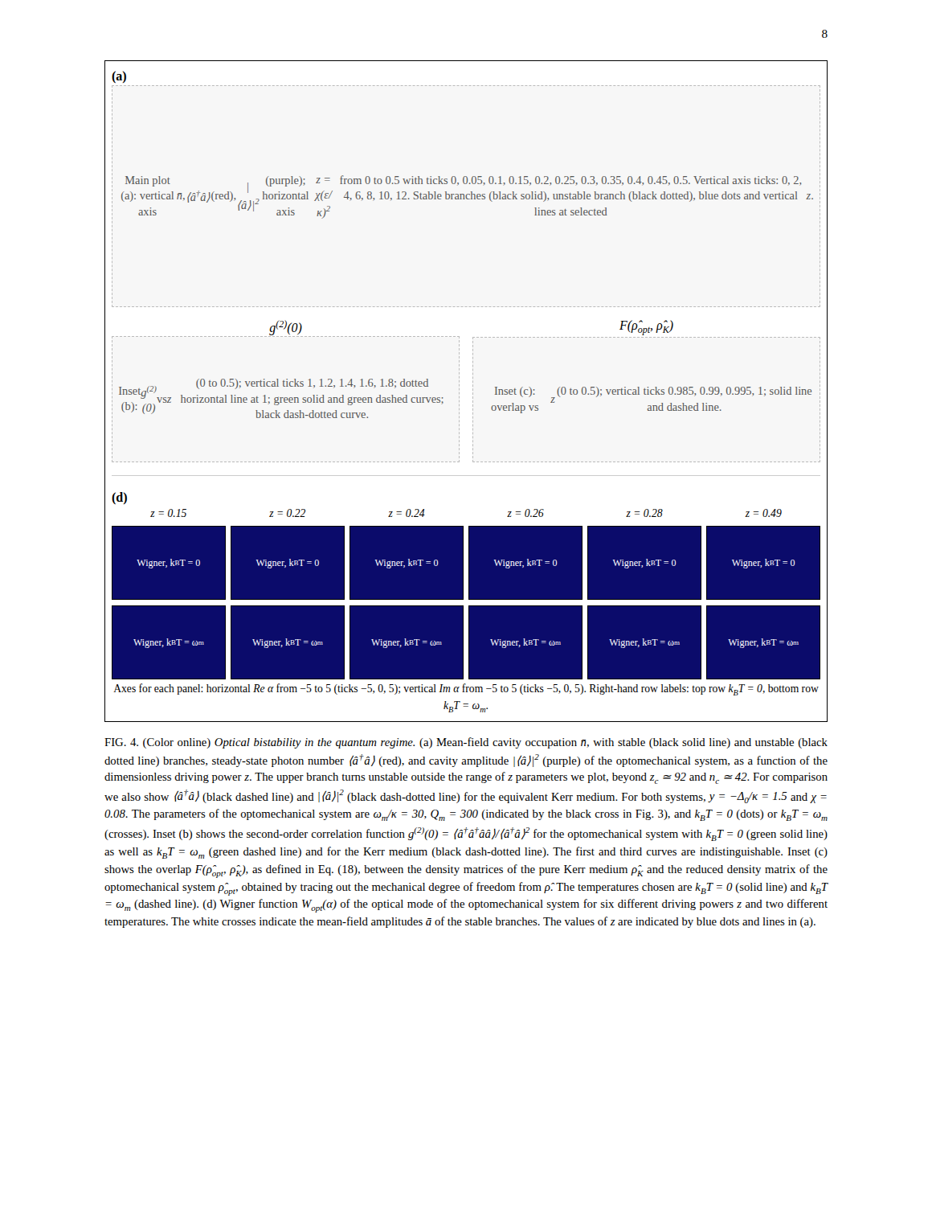8
(a)
Main plot (a): vertical axis n̄, ⟨â†â⟩ (red), |⟨â⟩|2 (purple); horizontal axis z = χ(ε/κ)2 from 0 to 0.5 with ticks 0, 0.05, 0.1, 0.15, 0.2, 0.25, 0.3, 0.35, 0.4, 0.45, 0.5. Vertical axis ticks: 0, 2, 4, 6, 8, 10, 12. Stable branches (black solid), unstable branch (black dotted), blue dots and vertical lines at selected z.
g(2)(0)
Inset (b): g(2)(0) vs z (0 to 0.5); vertical ticks 1, 1.2, 1.4, 1.6, 1.8; dotted horizontal line at 1; green solid and green dashed curves; black dash-dotted curve.
F(ρ̂opt, ρ̂K)
Inset (c): overlap vs z (0 to 0.5); vertical ticks 0.985, 0.99, 0.995, 1; solid line and dashed line.
(d)
z = 0.15
z = 0.22
z = 0.24
z = 0.26
z = 0.28
z = 0.49
Wigner, kBT = 0
Wigner, kBT = 0
Wigner, kBT = 0
Wigner, kBT = 0
Wigner, kBT = 0
Wigner, kBT = 0
Wigner, kBT = ωm
Wigner, kBT = ωm
Wigner, kBT = ωm
Wigner, kBT = ωm
Wigner, kBT = ωm
Wigner, kBT = ωm
Axes for each panel: horizontal Re α from −5 to 5 (ticks −5, 0, 5); vertical Im α from −5 to 5 (ticks −5, 0, 5). Right-hand row labels: top row kBT = 0, bottom row kBT = ωm.
FIG. 4. (Color online) Optical bistability in the quantum regime. (a) Mean-field cavity occupation n̄, with stable (black solid line) and unstable (black dotted line) branches, steady-state photon number ⟨â†â⟩ (red), and cavity amplitude |⟨â⟩|2 (purple) of the optomechanical system, as a function of the dimensionless driving power z. The upper branch turns unstable outside the range of z parameters we plot, beyond zc ≃ 92 and nc ≃ 42. For comparison we also show ⟨â†â⟩ (black dashed line) and |⟨â⟩|2 (black dash-dotted line) for the equivalent Kerr medium. For both systems, y = −Δ0/κ = 1.5 and χ = 0.08. The parameters of the optomechanical system are ωm/κ = 30, Qm = 300 (indicated by the black cross in Fig. 3), and kBT = 0 (dots) or kBT = ωm (crosses). Inset (b) shows the second-order correlation function g(2)(0) = ⟨â†â†ââ⟩/⟨â†â⟩2 for the optomechanical system with kBT = 0 (green solid line) as well as kBT = ωm (green dashed line) and for the Kerr medium (black dash-dotted line). The first and third curves are indistinguishable. Inset (c) shows the overlap F(ρ̂opt, ρ̂K), as defined in Eq. (18), between the density matrices of the pure Kerr medium ρ̂K and the reduced density matrix of the optomechanical system ρ̂opt, obtained by tracing out the mechanical degree of freedom from ρ̂. The temperatures chosen are kBT = 0 (solid line) and kBT = ωm (dashed line). (d) Wigner function Wopt(α) of the optical mode of the optomechanical system for six different driving powers z and two different temperatures. The white crosses indicate the mean-field amplitudes ā of the stable branches. The values of z are indicated by blue dots and lines in (a).